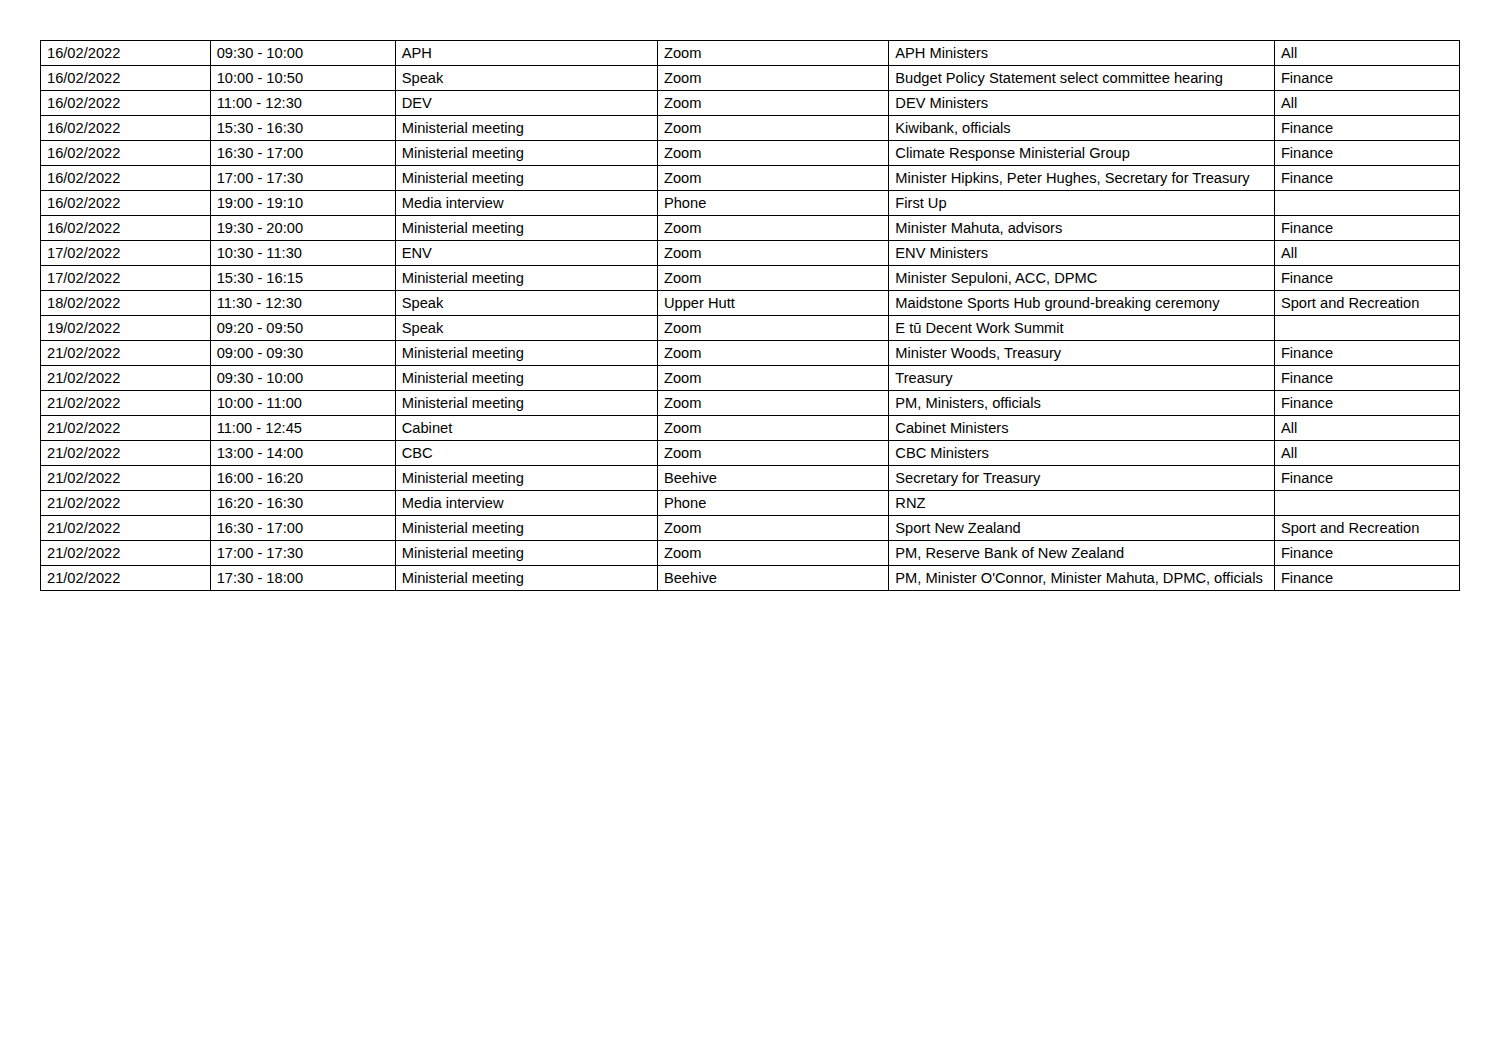| 16/02/2022 | 09:30 - 10:00 | APH | Zoom | APH Ministers | All |
| 16/02/2022 | 10:00 - 10:50 | Speak | Zoom | Budget Policy Statement select committee hearing | Finance |
| 16/02/2022 | 11:00 - 12:30 | DEV | Zoom | DEV Ministers | All |
| 16/02/2022 | 15:30 - 16:30 | Ministerial meeting | Zoom | Kiwibank, officials | Finance |
| 16/02/2022 | 16:30 - 17:00 | Ministerial meeting | Zoom | Climate Response Ministerial Group | Finance |
| 16/02/2022 | 17:00 - 17:30 | Ministerial meeting | Zoom | Minister Hipkins, Peter Hughes, Secretary for Treasury | Finance |
| 16/02/2022 | 19:00 - 19:10 | Media interview | Phone | First Up | |
| 16/02/2022 | 19:30 - 20:00 | Ministerial meeting | Zoom | Minister Mahuta, advisors | Finance |
| 17/02/2022 | 10:30 - 11:30 | ENV | Zoom | ENV Ministers | All |
| 17/02/2022 | 15:30 - 16:15 | Ministerial meeting | Zoom | Minister Sepuloni, ACC, DPMC | Finance |
| 18/02/2022 | 11:30 - 12:30 | Speak | Upper Hutt | Maidstone Sports Hub ground-breaking ceremony | Sport and Recreation |
| 19/02/2022 | 09:20 - 09:50 | Speak | Zoom | E tū Decent Work Summit | |
| 21/02/2022 | 09:00 - 09:30 | Ministerial meeting | Zoom | Minister Woods, Treasury | Finance |
| 21/02/2022 | 09:30 - 10:00 | Ministerial meeting | Zoom | Treasury | Finance |
| 21/02/2022 | 10:00 - 11:00 | Ministerial meeting | Zoom | PM, Ministers, officials | Finance |
| 21/02/2022 | 11:00 - 12:45 | Cabinet | Zoom | Cabinet Ministers | All |
| 21/02/2022 | 13:00 - 14:00 | CBC | Zoom | CBC Ministers | All |
| 21/02/2022 | 16:00 - 16:20 | Ministerial meeting | Beehive | Secretary for Treasury | Finance |
| 21/02/2022 | 16:20 - 16:30 | Media interview | Phone | RNZ | |
| 21/02/2022 | 16:30 - 17:00 | Ministerial meeting | Zoom | Sport New Zealand | Sport and Recreation |
| 21/02/2022 | 17:00 - 17:30 | Ministerial meeting | Zoom | PM, Reserve Bank of New Zealand | Finance |
| 21/02/2022 | 17:30 - 18:00 | Ministerial meeting | Beehive | PM, Minister O'Connor, Minister Mahuta, DPMC, officials | Finance |